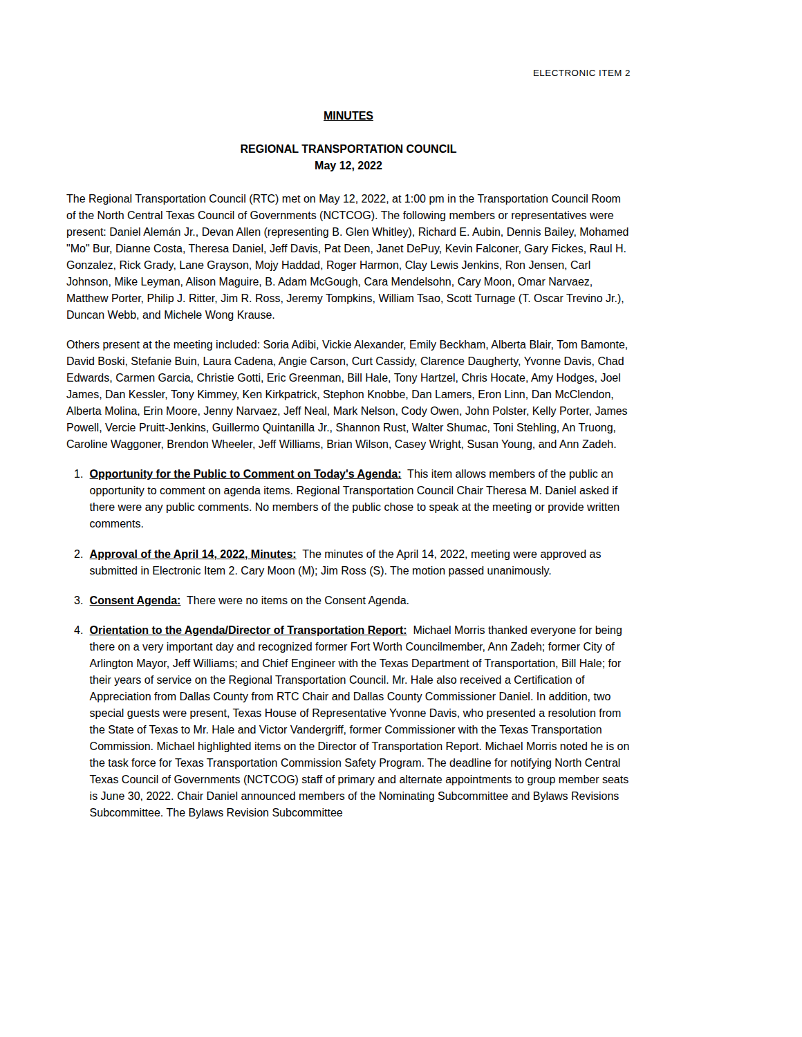ELECTRONIC ITEM 2
MINUTES
REGIONAL TRANSPORTATION COUNCIL
May 12, 2022
The Regional Transportation Council (RTC) met on May 12, 2022, at 1:00 pm in the Transportation Council Room of the North Central Texas Council of Governments (NCTCOG). The following members or representatives were present: Daniel Alemán Jr., Devan Allen (representing B. Glen Whitley), Richard E. Aubin, Dennis Bailey, Mohamed "Mo" Bur, Dianne Costa, Theresa Daniel, Jeff Davis, Pat Deen, Janet DePuy, Kevin Falconer, Gary Fickes, Raul H. Gonzalez, Rick Grady, Lane Grayson, Mojy Haddad, Roger Harmon, Clay Lewis Jenkins, Ron Jensen, Carl Johnson, Mike Leyman, Alison Maguire, B. Adam McGough, Cara Mendelsohn, Cary Moon, Omar Narvaez, Matthew Porter, Philip J. Ritter, Jim R. Ross, Jeremy Tompkins, William Tsao, Scott Turnage (T. Oscar Trevino Jr.), Duncan Webb, and Michele Wong Krause.
Others present at the meeting included: Soria Adibi, Vickie Alexander, Emily Beckham, Alberta Blair, Tom Bamonte, David Boski, Stefanie Buin, Laura Cadena, Angie Carson, Curt Cassidy, Clarence Daugherty, Yvonne Davis, Chad Edwards, Carmen Garcia, Christie Gotti, Eric Greenman, Bill Hale, Tony Hartzel, Chris Hocate, Amy Hodges, Joel James, Dan Kessler, Tony Kimmey, Ken Kirkpatrick, Stephon Knobbe, Dan Lamers, Eron Linn, Dan McClendon, Alberta Molina, Erin Moore, Jenny Narvaez, Jeff Neal, Mark Nelson, Cody Owen, John Polster, Kelly Porter, James Powell, Vercie Pruitt-Jenkins, Guillermo Quintanilla Jr., Shannon Rust, Walter Shumac, Toni Stehling, An Truong, Caroline Waggoner, Brendon Wheeler, Jeff Williams, Brian Wilson, Casey Wright, Susan Young, and Ann Zadeh.
Opportunity for the Public to Comment on Today's Agenda: This item allows members of the public an opportunity to comment on agenda items. Regional Transportation Council Chair Theresa M. Daniel asked if there were any public comments. No members of the public chose to speak at the meeting or provide written comments.
Approval of the April 14, 2022, Minutes: The minutes of the April 14, 2022, meeting were approved as submitted in Electronic Item 2. Cary Moon (M); Jim Ross (S). The motion passed unanimously.
Consent Agenda: There were no items on the Consent Agenda.
Orientation to the Agenda/Director of Transportation Report: Michael Morris thanked everyone for being there on a very important day and recognized former Fort Worth Councilmember, Ann Zadeh; former City of Arlington Mayor, Jeff Williams; and Chief Engineer with the Texas Department of Transportation, Bill Hale; for their years of service on the Regional Transportation Council. Mr. Hale also received a Certification of Appreciation from Dallas County from RTC Chair and Dallas County Commissioner Daniel. In addition, two special guests were present, Texas House of Representative Yvonne Davis, who presented a resolution from the State of Texas to Mr. Hale and Victor Vandergriff, former Commissioner with the Texas Transportation Commission. Michael highlighted items on the Director of Transportation Report. Michael Morris noted he is on the task force for Texas Transportation Commission Safety Program. The deadline for notifying North Central Texas Council of Governments (NCTCOG) staff of primary and alternate appointments to group member seats is June 30, 2022. Chair Daniel announced members of the Nominating Subcommittee and Bylaws Revisions Subcommittee. The Bylaws Revision Subcommittee